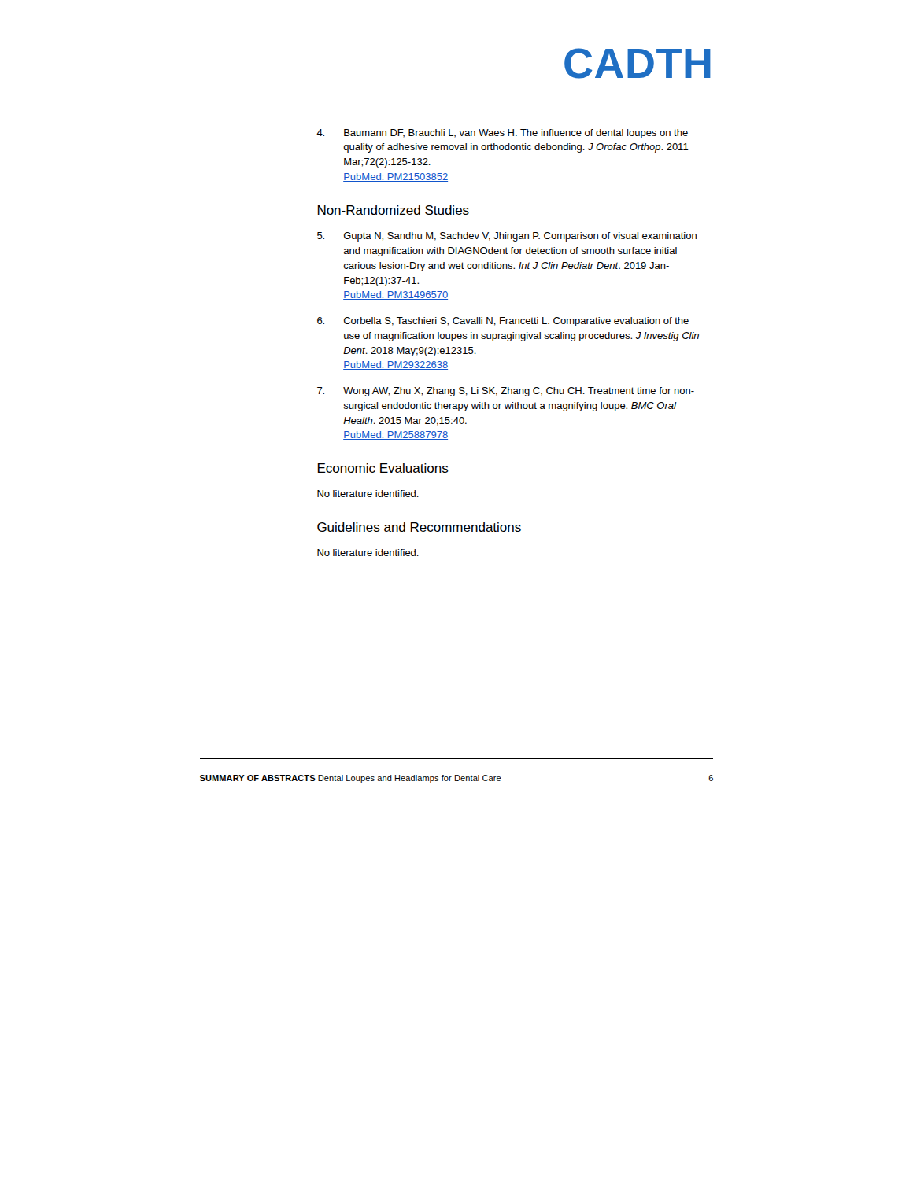CADTH
4. Baumann DF, Brauchli L, van Waes H. The influence of dental loupes on the quality of adhesive removal in orthodontic debonding. J Orofac Orthop. 2011 Mar;72(2):125-132.
PubMed: PM21503852
Non-Randomized Studies
5. Gupta N, Sandhu M, Sachdev V, Jhingan P. Comparison of visual examination and magnification with DIAGNOdent for detection of smooth surface initial carious lesion-Dry and wet conditions. Int J Clin Pediatr Dent. 2019 Jan-Feb;12(1):37-41.
PubMed: PM31496570
6. Corbella S, Taschieri S, Cavalli N, Francetti L. Comparative evaluation of the use of magnification loupes in supragingival scaling procedures. J Investig Clin Dent. 2018 May;9(2):e12315.
PubMed: PM29322638
7. Wong AW, Zhu X, Zhang S, Li SK, Zhang C, Chu CH. Treatment time for non-surgical endodontic therapy with or without a magnifying loupe. BMC Oral Health. 2015 Mar 20;15:40.
PubMed: PM25887978
Economic Evaluations
No literature identified.
Guidelines and Recommendations
No literature identified.
SUMMARY OF ABSTRACTS Dental Loupes and Headlamps for Dental Care
6